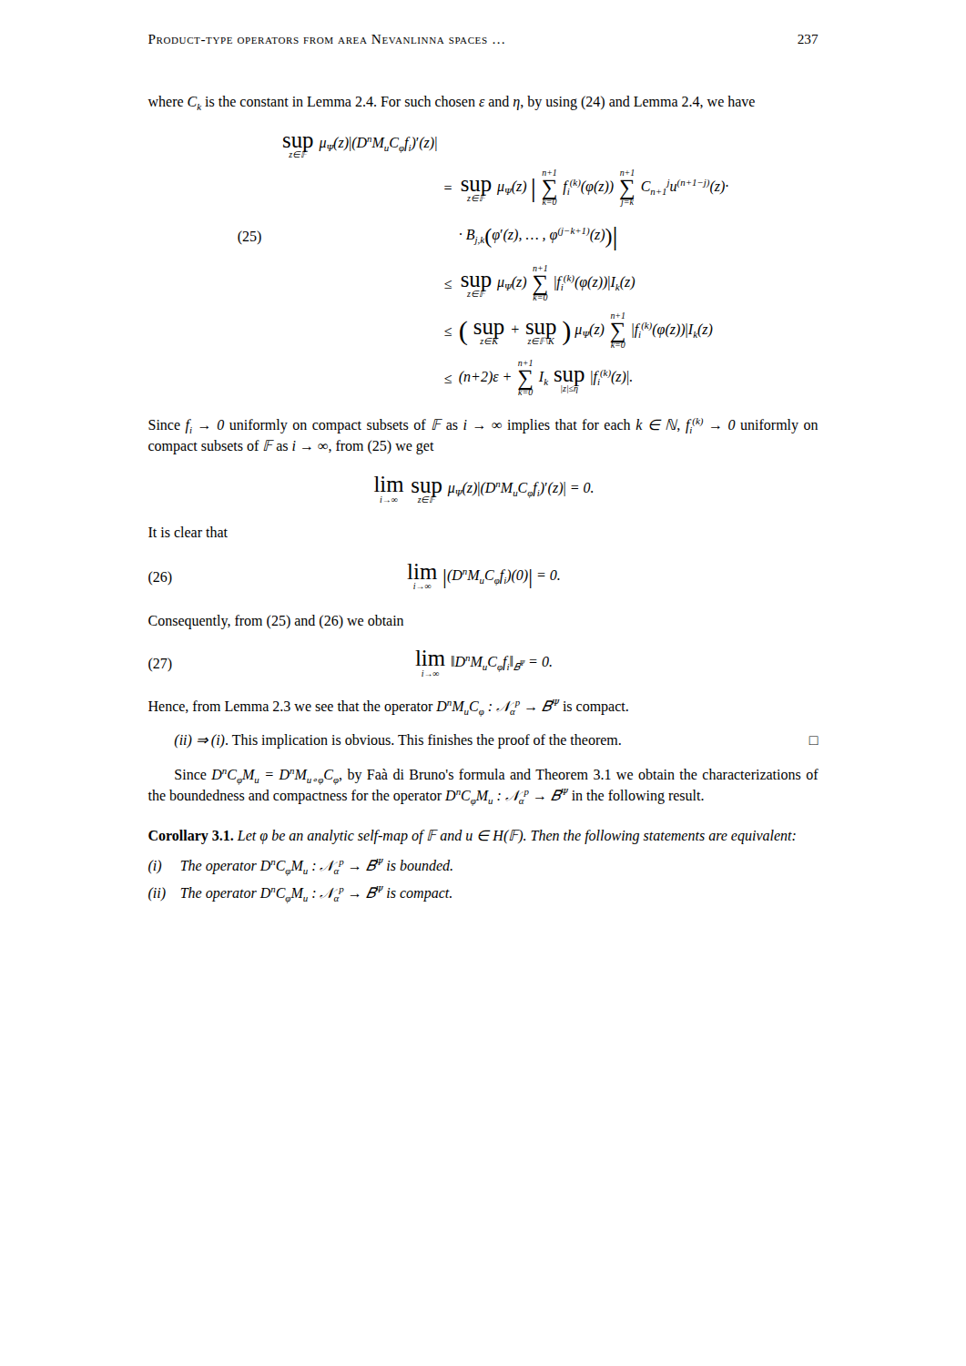Product-type operators from area Nevanlinna spaces … 237
where Ck is the constant in Lemma 2.4. For such chosen ε and η, by using (24) and Lemma 2.4, we have
| | sup z∈𝔽 μ Ψ (z) / (D n M u C φ f i ) ′ (z) / | | |
| | | = | sup z∈𝔽 μ Ψ (z) / n+1 ∑ k=0 f i (k) (φ(z)) n+1 ∑ j=k C n+1 j u (n+1−j) (z)· |
| (25) | | | · B j,k ( φ ′ (z), … , φ (j−k+1) (z) ) / |
| | | ≤ | sup z∈𝔽 μ Ψ (z) n+1 ∑ k=0 / f i (k) (φ(z)) / I k (z) |
| | | ≤ | ( sup z∈K + sup z∈𝔽\K ) μ Ψ (z) n+1 ∑ k=0 / f i (k) (φ(z)) / I k (z) |
| | | ≤ | (n+2)ε + n+1 ∑ k=0 I k sup /z/≤η / f i (k) (z) / . |
Since fi → 0 uniformly on compact subsets of 𝔽 as i → ∞ implies that for each k ∈ ℕ, fi(k) → 0 uniformly on compact subsets of 𝔽 as i → ∞, from (25) we get
lim i→∞ sup z∈𝔽 μΨ(z)|(DnMuCφfi)′(z)| = 0.
It is clear that
(26)
lim i→∞ |(DnMuCφfi)(0)| = 0.
Consequently, from (25) and (26) we obtain
(27)
lim i→∞ ‖DnMuCφfi‖𝐵Ψ = 0.
Hence, from Lemma 2.3 we see that the operator DnMuCφ : 𝒩αp → 𝐵Ψ is compact.
(ii) ⇒ (i). This implication is obvious. This finishes the proof of the theorem. □
Since DnCφMu = DnMu∘φCφ, by Faà di Bruno's formula and Theorem 3.1 we obtain the characterizations of the boundedness and compactness for the operator DnCφMu : 𝒩αp → 𝐵Ψ in the following result.
Corollary 3.1. Let φ be an analytic self-map of 𝔽 and u ∈ H(𝔽). Then the following statements are equivalent:
The operator DnCφMu : 𝒩αp → 𝐵Ψ is bounded.
The operator DnCφMu : 𝒩αp → 𝐵Ψ is compact.